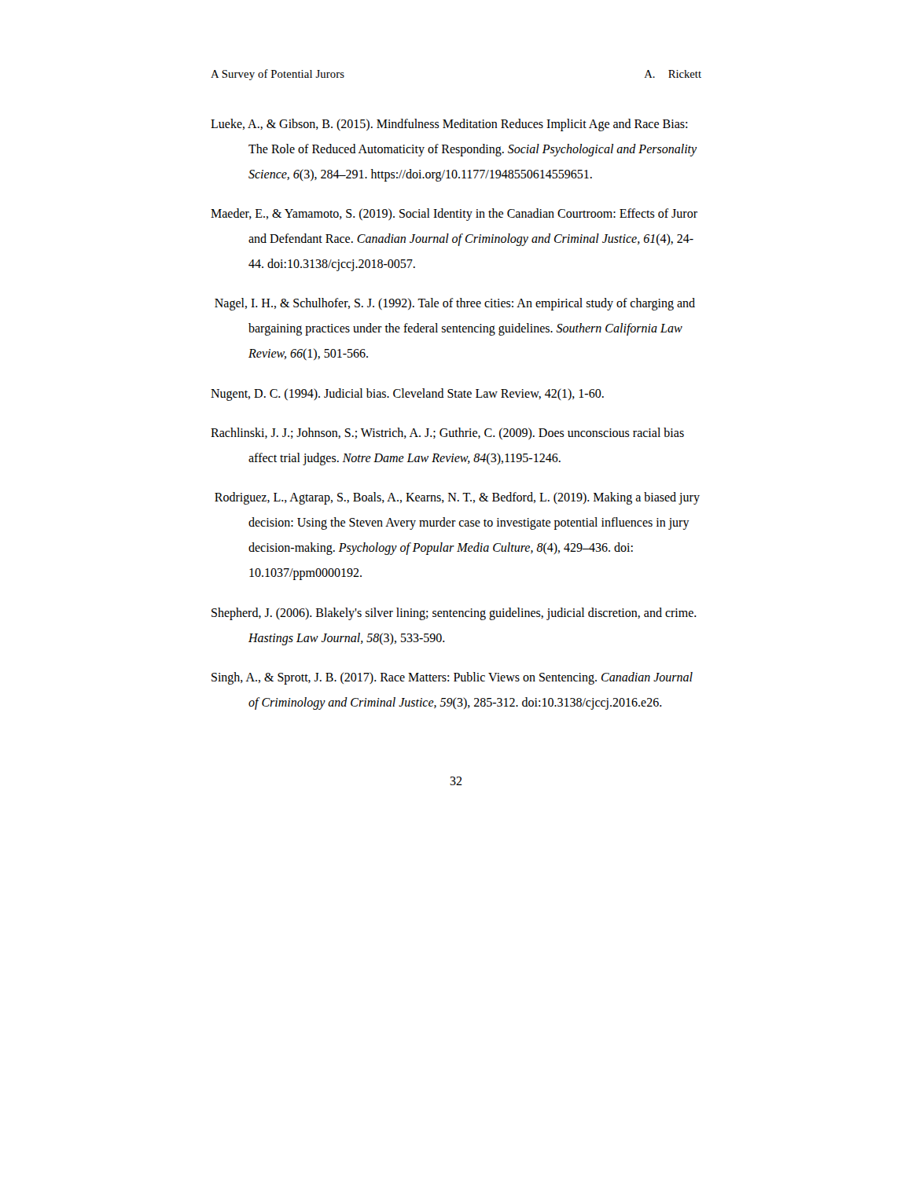A Survey of Potential Jurors A. Rickett
Lueke, A., & Gibson, B. (2015). Mindfulness Meditation Reduces Implicit Age and Race Bias: The Role of Reduced Automaticity of Responding. Social Psychological and Personality Science, 6(3), 284–291. https://doi.org/10.1177/1948550614559651.
Maeder, E., & Yamamoto, S. (2019). Social Identity in the Canadian Courtroom: Effects of Juror and Defendant Race. Canadian Journal of Criminology and Criminal Justice, 61(4), 24-44. doi:10.3138/cjccj.2018-0057.
Nagel, I. H., & Schulhofer, S. J. (1992). Tale of three cities: An empirical study of charging and bargaining practices under the federal sentencing guidelines. Southern California Law Review, 66(1), 501-566.
Nugent, D. C. (1994). Judicial bias. Cleveland State Law Review, 42(1), 1-60.
Rachlinski, J. J.; Johnson, S.; Wistrich, A. J.; Guthrie, C. (2009). Does unconscious racial bias affect trial judges. Notre Dame Law Review, 84(3),1195-1246.
Rodriguez, L., Agtarap, S., Boals, A., Kearns, N. T., & Bedford, L. (2019). Making a biased jury decision: Using the Steven Avery murder case to investigate potential influences in jury decision-making. Psychology of Popular Media Culture, 8(4), 429–436. doi: 10.1037/ppm0000192.
Shepherd, J. (2006). Blakely's silver lining; sentencing guidelines, judicial discretion, and crime. Hastings Law Journal, 58(3), 533-590.
Singh, A., & Sprott, J. B. (2017). Race Matters: Public Views on Sentencing. Canadian Journal of Criminology and Criminal Justice, 59(3), 285-312. doi:10.3138/cjccj.2016.e26.
32